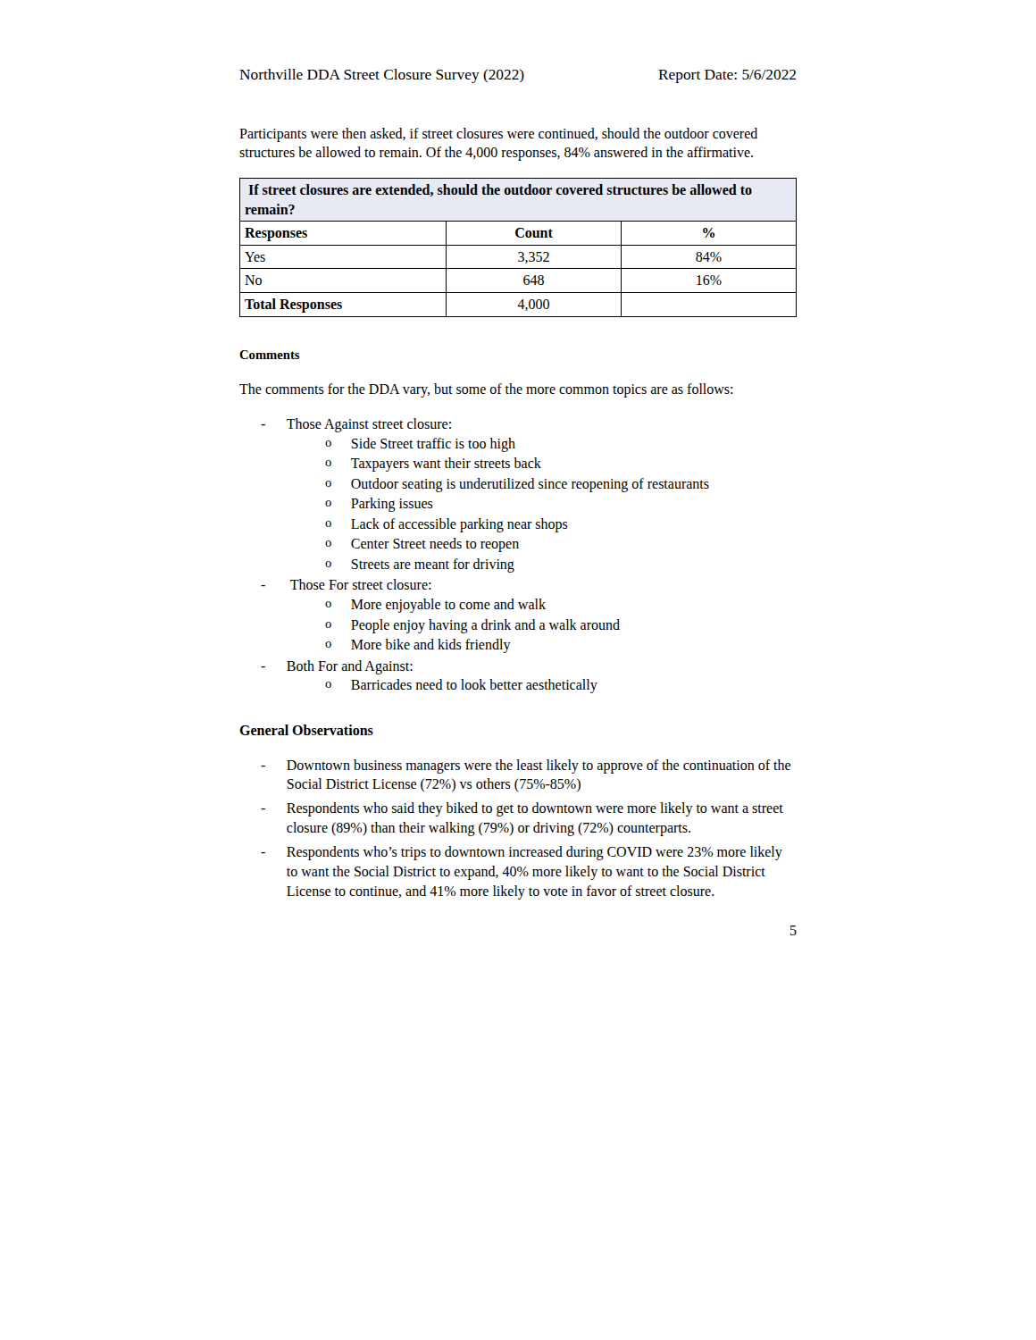Northville DDA Street Closure Survey (2022)
Report Date: 5/6/2022
Participants were then asked, if street closures were continued, should the outdoor covered structures be allowed to remain. Of the 4,000 responses, 84% answered in the affirmative.
| If street closures are extended, should the outdoor covered structures be allowed to remain? |
| Responses | Count | % |
| Yes | 3,352 | 84% |
| No | 648 | 16% |
| Total Responses | 4,000 | |
Comments
The comments for the DDA vary, but some of the more common topics are as follows:
Those Against street closure:
Side Street traffic is too high
Taxpayers want their streets back
Outdoor seating is underutilized since reopening of restaurants
Parking issues
Lack of accessible parking near shops
Center Street needs to reopen
Streets are meant for driving
Those For street closure:
More enjoyable to come and walk
People enjoy having a drink and a walk around
More bike and kids friendly
Both For and Against:
Barricades need to look better aesthetically
General Observations
Downtown business managers were the least likely to approve of the continuation of the Social District License (72%) vs others (75%-85%)
Respondents who said they biked to get to downtown were more likely to want a street closure (89%) than their walking (79%) or driving (72%) counterparts.
Respondents who’s trips to downtown increased during COVID were 23% more likely to want the Social District to expand, 40% more likely to want to the Social District License to continue, and 41% more likely to vote in favor of street closure.
5